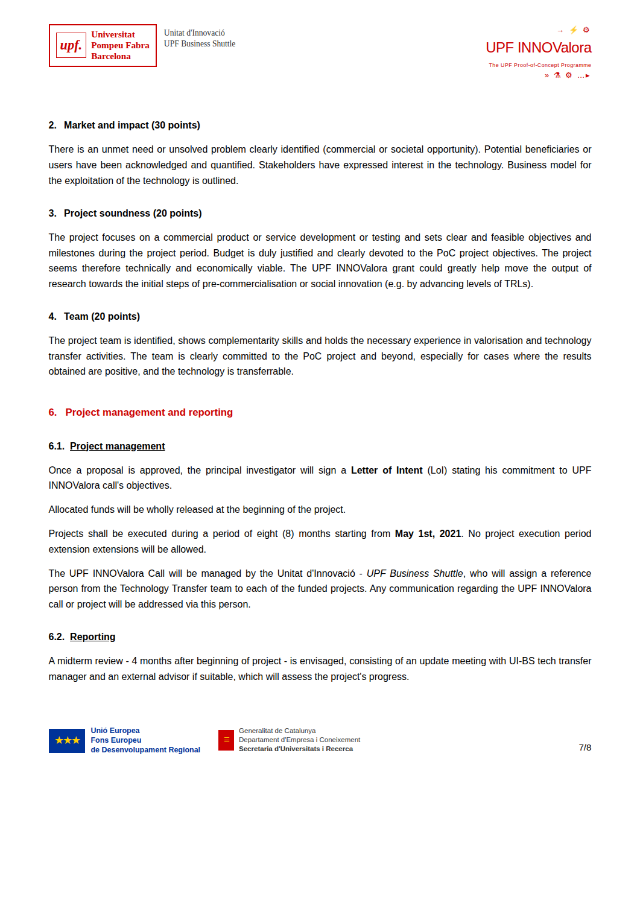upf.
Universitat Pompeu Fabra Barcelona
Unitat d'Innovació UPF Business Shuttle
→ ⚡ ⚙
UPF INNOValora
The UPF Proof-of-Concept Programme
» ⚗ ⚙ …▸
2. Market and impact (30 points)
There is an unmet need or unsolved problem clearly identified (commercial or societal opportunity). Potential beneficiaries or users have been acknowledged and quantified. Stakeholders have expressed interest in the technology. Business model for the exploitation of the technology is outlined.
3. Project soundness (20 points)
The project focuses on a commercial product or service development or testing and sets clear and feasible objectives and milestones during the project period. Budget is duly justified and clearly devoted to the PoC project objectives. The project seems therefore technically and economically viable. The UPF INNOValora grant could greatly help move the output of research towards the initial steps of pre-commercialisation or social innovation (e.g. by advancing levels of TRLs).
4. Team (20 points)
The project team is identified, shows complementarity skills and holds the necessary experience in valorisation and technology transfer activities. The team is clearly committed to the PoC project and beyond, especially for cases where the results obtained are positive, and the technology is transferrable.
6. Project management and reporting
6.1. Project management
Once a proposal is approved, the principal investigator will sign a Letter of Intent (LoI) stating his commitment to UPF INNOValora call's objectives.
Allocated funds will be wholly released at the beginning of the project.
Projects shall be executed during a period of eight (8) months starting from May 1st, 2021. No project execution period extension extensions will be allowed.
The UPF INNOValora Call will be managed by the Unitat d'Innovació - UPF Business Shuttle, who will assign a reference person from the Technology Transfer team to each of the funded projects. Any communication regarding the UPF INNOValora call or project will be addressed via this person.
6.2. Reporting
A midterm review - 4 months after beginning of project - is envisaged, consisting of an update meeting with UI-BS tech transfer manager and an external advisor if suitable, which will assess the project's progress.
★★★
Unió Europea
Fons Europeu
de Desenvolupament Regional
☰
Generalitat de Catalunya
Departament d'Empresa i Coneixement
Secretaria d'Universitats i Recerca
7/8